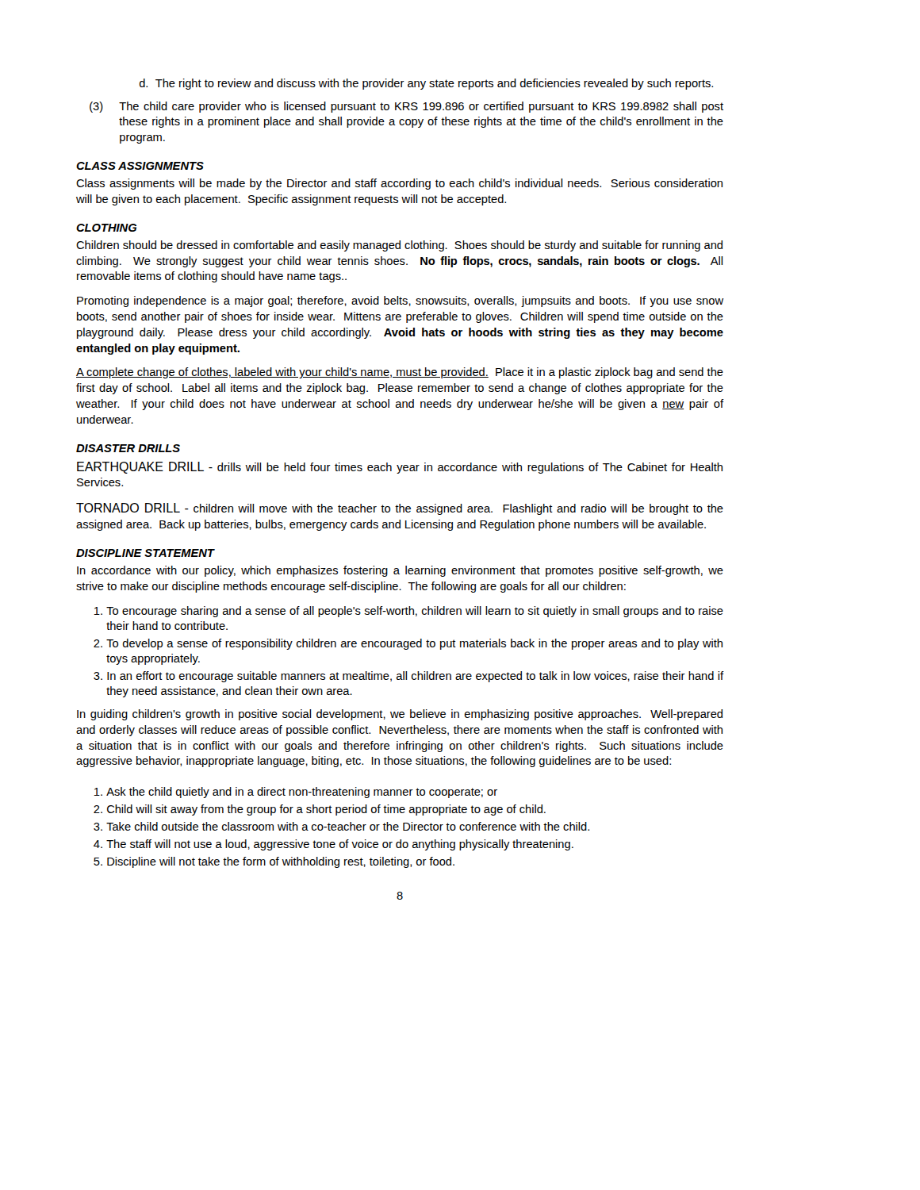d. The right to review and discuss with the provider any state reports and deficiencies revealed by such reports.
(3) The child care provider who is licensed pursuant to KRS 199.896 or certified pursuant to KRS 199.8982 shall post these rights in a prominent place and shall provide a copy of these rights at the time of the child's enrollment in the program.
CLASS ASSIGNMENTS
Class assignments will be made by the Director and staff according to each child's individual needs. Serious consideration will be given to each placement. Specific assignment requests will not be accepted.
CLOTHING
Children should be dressed in comfortable and easily managed clothing. Shoes should be sturdy and suitable for running and climbing. We strongly suggest your child wear tennis shoes. No flip flops, crocs, sandals, rain boots or clogs. All removable items of clothing should have name tags..
Promoting independence is a major goal; therefore, avoid belts, snowsuits, overalls, jumpsuits and boots. If you use snow boots, send another pair of shoes for inside wear. Mittens are preferable to gloves. Children will spend time outside on the playground daily. Please dress your child accordingly. Avoid hats or hoods with string ties as they may become entangled on play equipment.
A complete change of clothes, labeled with your child's name, must be provided. Place it in a plastic ziplock bag and send the first day of school. Label all items and the ziplock bag. Please remember to send a change of clothes appropriate for the weather. If your child does not have underwear at school and needs dry underwear he/she will be given a new pair of underwear.
DISASTER DRILLS
EARTHQUAKE DRILL - drills will be held four times each year in accordance with regulations of The Cabinet for Health Services.
TORNADO DRILL - children will move with the teacher to the assigned area. Flashlight and radio will be brought to the assigned area. Back up batteries, bulbs, emergency cards and Licensing and Regulation phone numbers will be available.
DISCIPLINE STATEMENT
In accordance with our policy, which emphasizes fostering a learning environment that promotes positive self-growth, we strive to make our discipline methods encourage self-discipline. The following are goals for all our children:
To encourage sharing and a sense of all people's self-worth, children will learn to sit quietly in small groups and to raise their hand to contribute.
To develop a sense of responsibility children are encouraged to put materials back in the proper areas and to play with toys appropriately.
In an effort to encourage suitable manners at mealtime, all children are expected to talk in low voices, raise their hand if they need assistance, and clean their own area.
In guiding children's growth in positive social development, we believe in emphasizing positive approaches. Well-prepared and orderly classes will reduce areas of possible conflict. Nevertheless, there are moments when the staff is confronted with a situation that is in conflict with our goals and therefore infringing on other children's rights. Such situations include aggressive behavior, inappropriate language, biting, etc. In those situations, the following guidelines are to be used:
Ask the child quietly and in a direct non-threatening manner to cooperate; or
Child will sit away from the group for a short period of time appropriate to age of child.
Take child outside the classroom with a co-teacher or the Director to conference with the child.
The staff will not use a loud, aggressive tone of voice or do anything physically threatening.
Discipline will not take the form of withholding rest, toileting, or food.
8